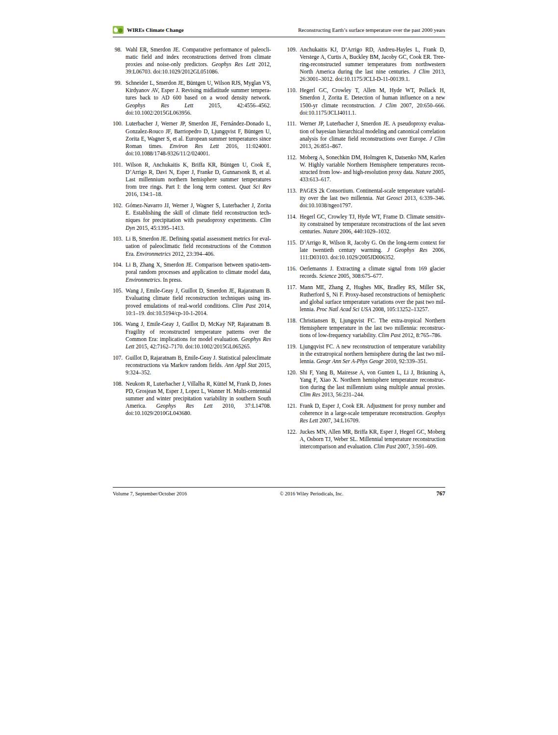WIREs Climate Change
Reconstructing Earth’s surface temperature over the past 2000 years
98. Wahl ER, Smerdon JE. Comparative performance of paleoclimatic field and index reconstructions derived from climate proxies and noise-only predictors. Geophys Res Lett 2012, 39:L06703. doi:10.1029/2012GL051086.
99. Schneider L, Smerdon JE, Büntgen U, Wilson RJS, Myglan VS, Kirdyanov AV, Esper J. Revising midlatitude summer temperatures back to AD 600 based on a wood density network. Geophys Res Lett 2015, 42:4556–4562. doi:10.1002/2015GL063956.
100. Luterbacher J, Werner JP, Smerdon JE, Fernández-Donado L, Gonzalez-Rouco JF, Barriopedro D, Ljungqvist F, Büntgen U, Zorita E, Wagner S, et al. European summer temperatures since Roman times. Environ Res Lett 2016, 11:024001. doi:10.1088/1748-9326/11/2/024001.
101. Wilson R, Anchukaitis K, Briffa KR, Büntgen U, Cook E, D’Arrigo R, Davi N, Esper J, Franke D, Gunnarsonk B, et al. Last millennium northern hemisphere summer temperatures from tree rings. Part I: the long term context. Quat Sci Rev 2016, 134:1–18.
102. Gómez-Navarro JJ, Werner J, Wagner S, Luterbacher J, Zorita E. Establishing the skill of climate field reconstruction techniques for precipitation with pseudoproxy experiments. Clim Dyn 2015, 45:1395–1413.
103. Li B, Smerdon JE. Defining spatial assessment metrics for evaluation of paleoclimatic field reconstructions of the Common Era. Environmetrics 2012, 23:394–406.
104. Li B, Zhang X, Smerdon JE. Comparison between spatio-temporal random processes and application to climate model data, Environmetrics. In press.
105. Wang J, Emile-Geay J, Guillot D, Smerdon JE, Rajaratnam B. Evaluating climate field reconstruction techniques using improved emulations of real-world conditions. Clim Past 2014, 10:1–19. doi:10.5194/cp-10-1-2014.
106. Wang J, Emile-Geay J, Guillot D, McKay NP, Rajaratnam B. Fragility of reconstructed temperature patterns over the Common Era: implications for model evaluation. Geophys Res Lett 2015, 42:7162–7170. doi:10.1002/2015GL065265.
107. Guillot D, Rajaratnam B, Emile-Geay J. Statistical paleoclimate reconstructions via Markov random fields. Ann Appl Stat 2015, 9:324–352.
108. Neukom R, Luterbacher J, Villalba R, Küttel M, Frank D, Jones PD, Grosjean M, Esper J, Lopez L, Wanner H. Multi-centennial summer and winter precipitation variability in southern South America. Geophys Res Lett 2010, 37:L14708. doi:10.1029/2010GL043680.
109. Anchukaitis KJ, D’Arrigo RD, Andreu-Hayles L, Frank D, Verstege A, Curtis A, Buckley BM, Jacoby GC, Cook ER. Tree-ring-reconstructed summer temperatures from northwestern North America during the last nine centuries. J Clim 2013, 26:3001–3012. doi:10.1175/JCLI-D-11-00139.1.
110. Hegerl GC, Crowley T, Allen M, Hyde WT, Pollack H, Smerdon J, Zorita E. Detection of human influence on a new 1500-yr climate reconstruction. J Clim 2007, 20:650–666. doi:10.1175/JCLI4011.1.
111. Werner JP, Luterbacher J, Smerdon JE. A pseudoproxy evaluation of bayesian hierarchical modeling and canonical correlation analysis for climate field reconstructions over Europe. J Clim 2013, 26:851–867.
112. Moberg A, Sonechkin DM, Holmgren K, Datsenko NM, Karlen W. Highly variable Northern Hemisphere temperatures reconstructed from low- and high-resolution proxy data. Nature 2005, 433:613–617.
113. PAGES 2k Consortium. Continental-scale temperature variability over the last two millennia. Nat Geosci 2013, 6:339–346. doi:10.1038/ngeo1797.
114. Hegerl GC, Crowley TJ, Hyde WT, Frame D. Climate sensitivity constrained by temperature reconstructions of the last seven centuries. Nature 2006, 440:1029–1032.
115. D’Arrigo R, Wilson R, Jacoby G. On the long-term context for late twentieth century warming. J Geophys Res 2006, 111:D03103. doi:10.1029/2005JD006352.
116. Oerlemanns J. Extracting a climate signal from 169 glacier records. Science 2005, 308:675–677.
117. Mann ME, Zhang Z, Hughes MK, Bradley RS, Miller SK, Rutherford S, Ni F. Proxy-based reconstructions of hemispheric and global surface temperature variations over the past two millennia. Proc Natl Acad Sci USA 2008, 105:13252–13257.
118. Christiansen B, Ljungqvist FC. The extra-tropical Northern Hemisphere temperature in the last two millennia: reconstructions of low-frequency variability. Clim Past 2012, 8:765–786.
119. Ljungqvist FC. A new reconstruction of temperature variability in the extratropical northern hemisphere during the last two millennia. Geogr Ann Ser A-Phys Geogr 2010, 92:339–351.
120. Shi F, Yang B, Mairesse A, von Gunten L, Li J, Bräuning A, Yang F, Xiao X. Northern hemisphere temperature reconstruction during the last millennium using multiple annual proxies. Clim Res 2013, 56:231–244.
121. Frank D, Esper J, Cook ER. Adjustment for proxy number and coherence in a large-scale temperature reconstruction. Geophys Res Lett 2007, 34:L16709.
122. Juckes MN, Allen MR, Briffa KR, Esper J, Hegerl GC, Moberg A, Osborn TJ, Weber SL. Millennial temperature reconstruction intercomparison and evaluation. Clim Past 2007, 3:591–609.
Volume 7, September/October 2016
© 2016 Wiley Periodicals, Inc.
767